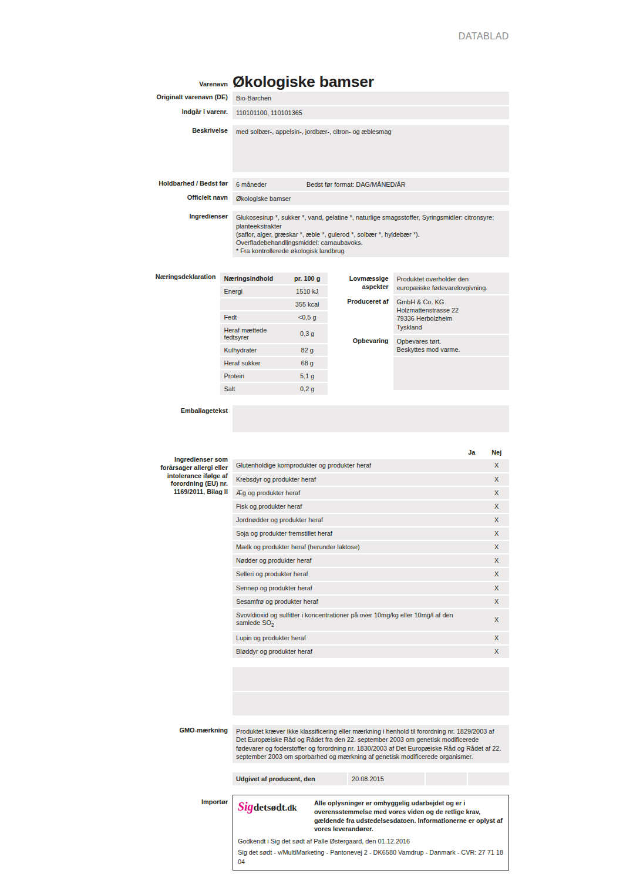DATABLAD
| Varenavn | Økologiske bamser |
| Originalt varenavn (DE) | Bio-Bärchen |
| Indgår i varenr. | 110101100, 110101365 |
| Beskrivelse | med solbær-, appelsin-, jordbær-, citron- og æblesmag |
| Holdbarhed / Bedst før | 6 måneder Bedst før format: DAG/MÅNED/ÅR |
| Officielt navn | Økologiske bamser |
| Ingredienser | Glukosesirup *, sukker *, vand, gelatine *, naturlige smagsstoffer, Syringsmidler: citronsyre; planteekstrakter (saflor, alger, græskar *, æble *, gulerod *, solbær *, hyldebær *). Overfladebehandlingsmiddel: carnaubavoks. * Fra kontrollerede økologisk landbrug |
| Næringsdeklaration | / Næringsindhold / pr. 100 g / / Energi / 1510 kJ / / / 355 kcal / / Fedt / <0,5 g / / Heraf mættede fedtsyrer / 0,3 g / / Kulhydrater / 82 g / / Heraf sukker / 68 g / / Protein / 5,1 g / / Salt / 0,2 g / / Lovmæssige aspekter / Produktet overholder den europæiske fødevarelovgivning. / / Produceret af / GmbH & Co. KG Holzmattenstrasse 22 79336 Herbolzheim Tyskland / / Opbevaring / Opbevares tørt. Beskyttes mod varme. / |
| Emballagetekst | |
Ingredienser som
forårsager allergi eller
intolerance ifølge af
forordning (EU) nr.
1169/2011, Bilag II
| | Ja | Nej |
| --- | --- | --- |
| Glutenholdige kornprodukter og produkter heraf | | X |
| Krebsdyr og produkter heraf | | X |
| Æg og produkter heraf | | X |
| Fisk og produkter heraf | | X |
| Jordnødder og produkter heraf | | X |
| Soja og produkter fremstillet heraf | | X |
| Mælk og produkter heraf (herunder laktose) | | X |
| Nødder og produkter heraf | | X |
| Selleri og produkter heraf | | X |
| Sennep og produkter heraf | | X |
| Sesamfrø og produkter heraf | | X |
| Svovldioxid og sulfitter i koncentrationer på over 10mg/kg eller 10mg/l af den samlede SO 2 | | X |
| Lupin og produkter heraf | | X |
| Bløddyr og produkter heraf | | X |
| GMO-mærkning | Produktet kræver ikke klassificering eller mærkning i henhold til forordning nr. 1829/2003 af Det Europæiske Råd og Rådet fra den 22. september 2003 om genetisk modificerede fødevarer og foderstoffer og forordning nr. 1830/2003 af Det Europæiske Råd og Rådet af 22. september 2003 om sporbarhed og mærkning af genetisk modificerede organismer. |
| | Udgivet af producent, den 20.08.2015 |
| Importør | Sig detsødt .dk Alle oplysninger er omhyggelig udarbejdet og er i overensstemmelse med vores viden og de retlige krav, gældende fra udstedelsesdatoen. Informationerne er oplyst af vores leverandører. Godkendt i Sig det sødt af Palle Østergaard, den 01.12.2016 Sig det sødt - v/MultiMarketing - Pantonevej 2 - DK6580 Vamdrup - Danmark - CVR: 27 71 18 04 |